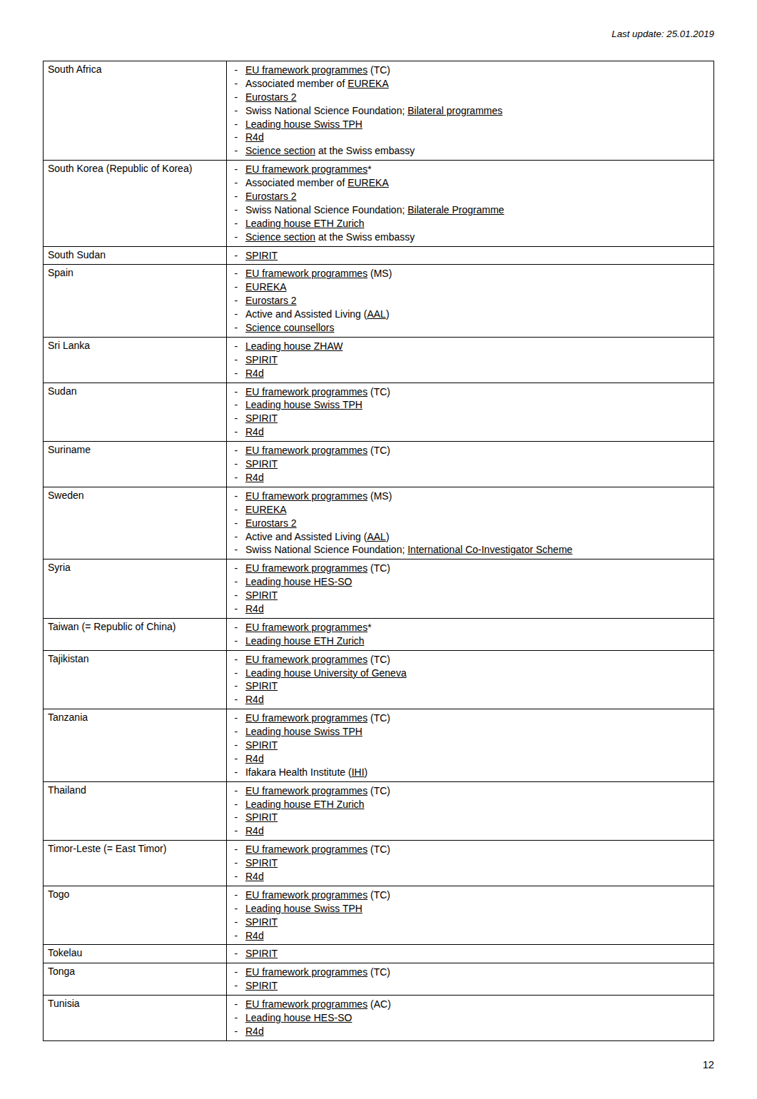Last update: 25.01.2019
| South Africa | EU framework programmes (TC) Associated member of EUREKA Eurostars 2 Swiss National Science Foundation; Bilateral programmes Leading house Swiss TPH R4d Science section at the Swiss embassy |
| South Korea (Republic of Korea) | EU framework programmes * Associated member of EUREKA Eurostars 2 Swiss National Science Foundation; Bilaterale Programme Leading house ETH Zurich Science section at the Swiss embassy |
| South Sudan | SPIRIT |
| Spain | EU framework programmes (MS) EUREKA Eurostars 2 Active and Assisted Living ( AAL ) Science counsellors |
| Sri Lanka | Leading house ZHAW SPIRIT R4d |
| Sudan | EU framework programmes (TC) Leading house Swiss TPH SPIRIT R4d |
| Suriname | EU framework programmes (TC) SPIRIT R4d |
| Sweden | EU framework programmes (MS) EUREKA Eurostars 2 Active and Assisted Living ( AAL ) Swiss National Science Foundation; International Co-Investigator Scheme |
| Syria | EU framework programmes (TC) Leading house HES-SO SPIRIT R4d |
| Taiwan (= Republic of China) | EU framework programmes * Leading house ETH Zurich |
| Tajikistan | EU framework programmes (TC) Leading house University of Geneva SPIRIT R4d |
| Tanzania | EU framework programmes (TC) Leading house Swiss TPH SPIRIT R4d Ifakara Health Institute ( IHI ) |
| Thailand | EU framework programmes (TC) Leading house ETH Zurich SPIRIT R4d |
| Timor-Leste (= East Timor) | EU framework programmes (TC) SPIRIT R4d |
| Togo | EU framework programmes (TC) Leading house Swiss TPH SPIRIT R4d |
| Tokelau | SPIRIT |
| Tonga | EU framework programmes (TC) SPIRIT |
| Tunisia | EU framework programmes (AC) Leading house HES-SO R4d |
12